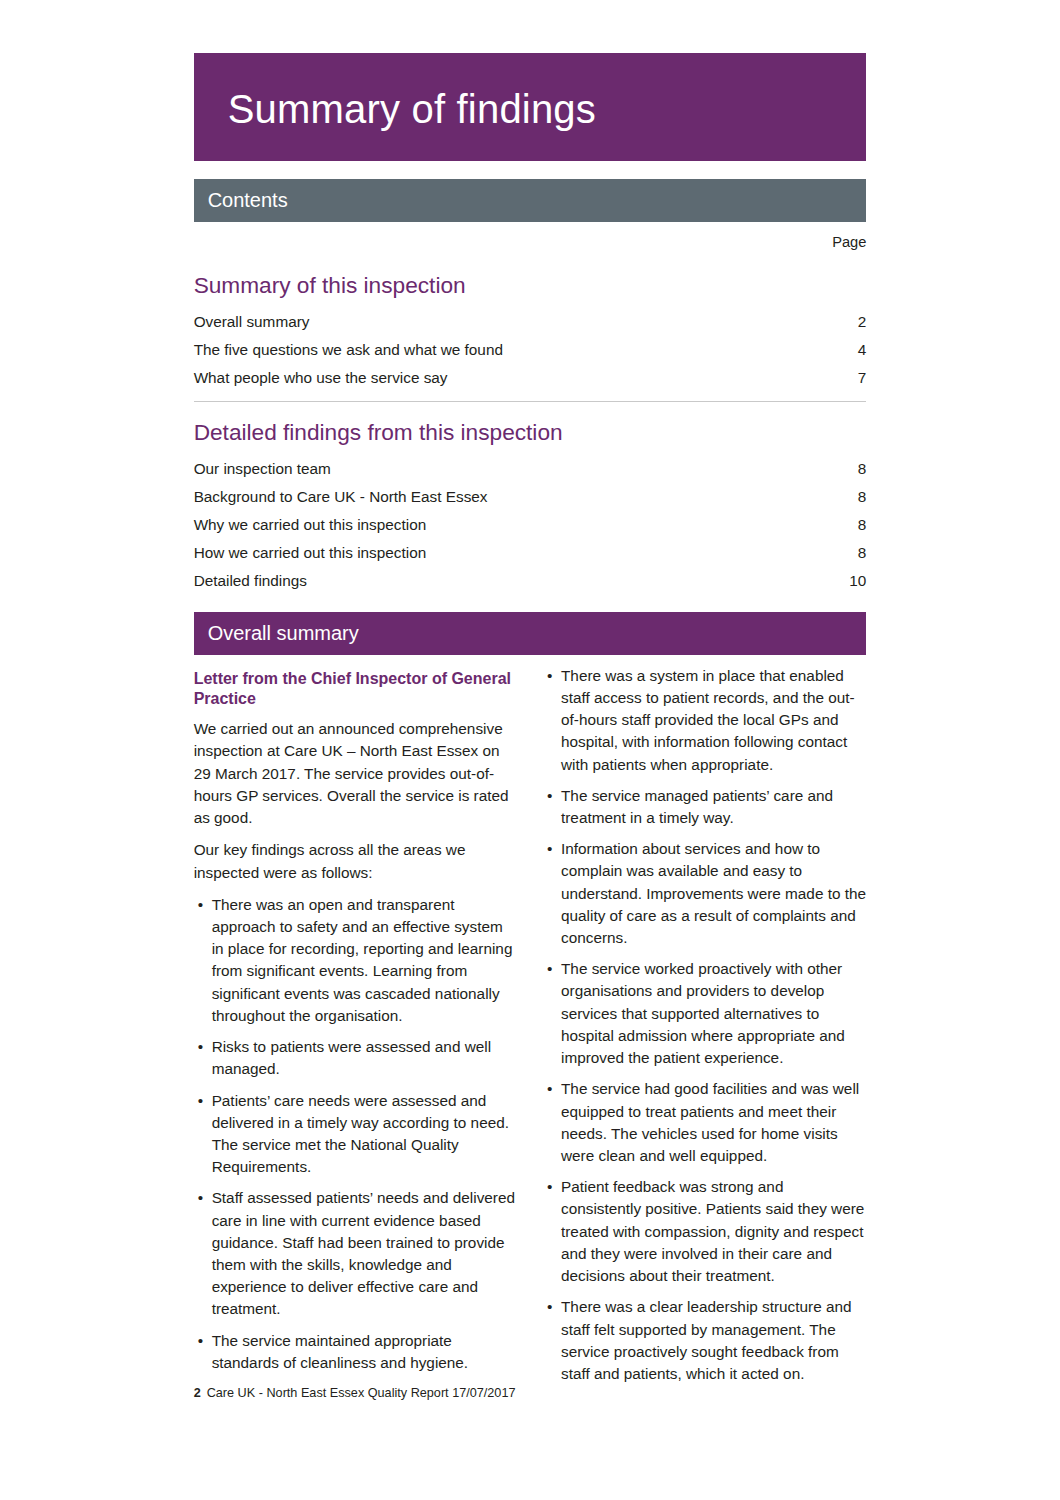Summary of findings
Contents
Page
Summary of this inspection
| Overall summary | 2 |
| The five questions we ask and what we found | 4 |
| What people who use the service say | 7 |
Detailed findings from this inspection
| Our inspection team | 8 |
| Background to Care UK - North East Essex | 8 |
| Why we carried out this inspection | 8 |
| How we carried out this inspection | 8 |
| Detailed findings | 10 |
Overall summary
Letter from the Chief Inspector of General Practice
We carried out an announced comprehensive inspection at Care UK – North East Essex on 29 March 2017. The service provides out-of-hours GP services. Overall the service is rated as good.
Our key findings across all the areas we inspected were as follows:
There was an open and transparent approach to safety and an effective system in place for recording, reporting and learning from significant events. Learning from significant events was cascaded nationally throughout the organisation.
Risks to patients were assessed and well managed.
Patients’ care needs were assessed and delivered in a timely way according to need. The service met the National Quality Requirements.
Staff assessed patients’ needs and delivered care in line with current evidence based guidance. Staff had been trained to provide them with the skills, knowledge and experience to deliver effective care and treatment.
The service maintained appropriate standards of cleanliness and hygiene.
There was a system in place that enabled staff access to patient records, and the out-of-hours staff provided the local GPs and hospital, with information following contact with patients when appropriate.
The service managed patients’ care and treatment in a timely way.
Information about services and how to complain was available and easy to understand. Improvements were made to the quality of care as a result of complaints and concerns.
The service worked proactively with other organisations and providers to develop services that supported alternatives to hospital admission where appropriate and improved the patient experience.
The service had good facilities and was well equipped to treat patients and meet their needs. The vehicles used for home visits were clean and well equipped.
Patient feedback was strong and consistently positive. Patients said they were treated with compassion, dignity and respect and they were involved in their care and decisions about their treatment.
There was a clear leadership structure and staff felt supported by management. The service proactively sought feedback from staff and patients, which it acted on.
2 Care UK - North East Essex Quality Report 17/07/2017